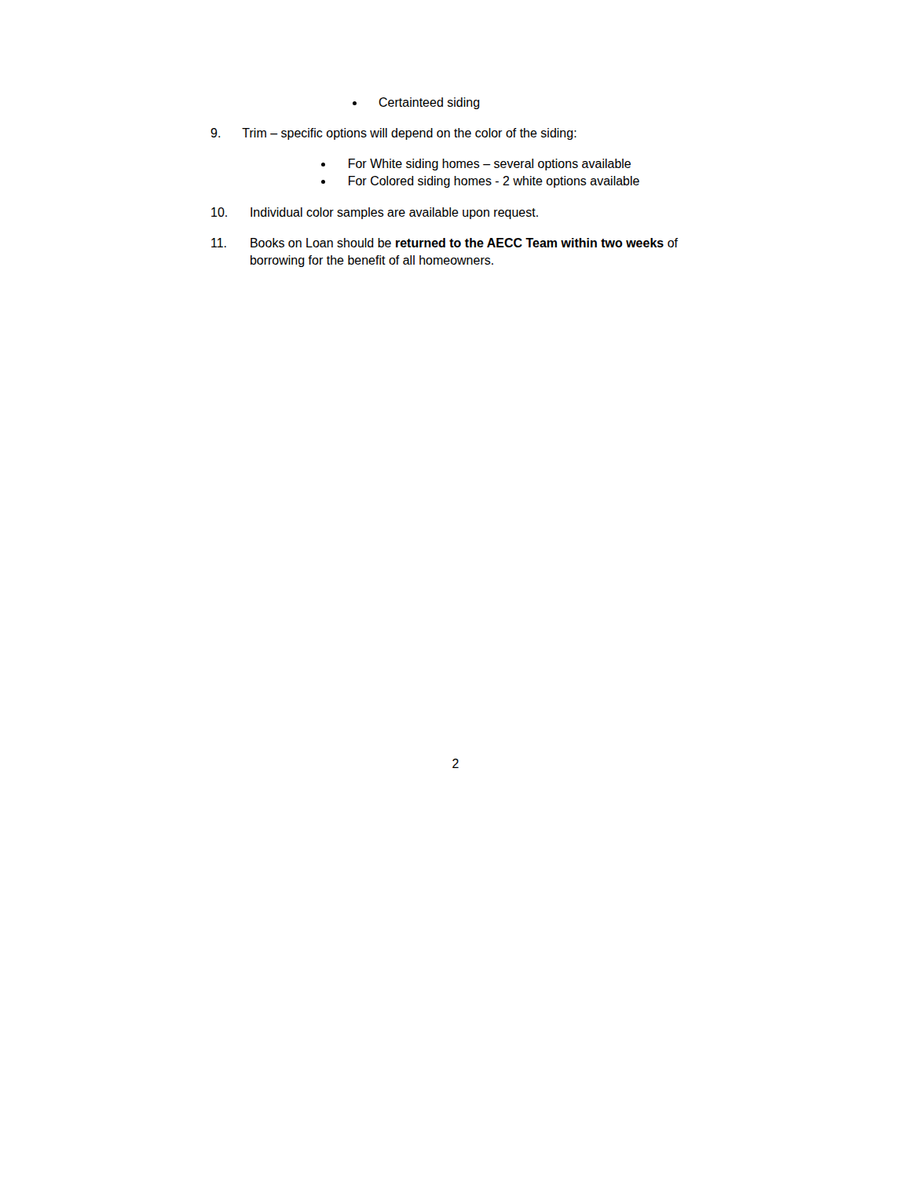Certainteed siding
9. Trim – specific options will depend on the color of the siding:
For White siding homes – several options available
For Colored siding homes - 2 white options available
10. Individual color samples are available upon request.
11. Books on Loan should be returned to the AECC Team within two weeks of borrowing for the benefit of all homeowners.
2